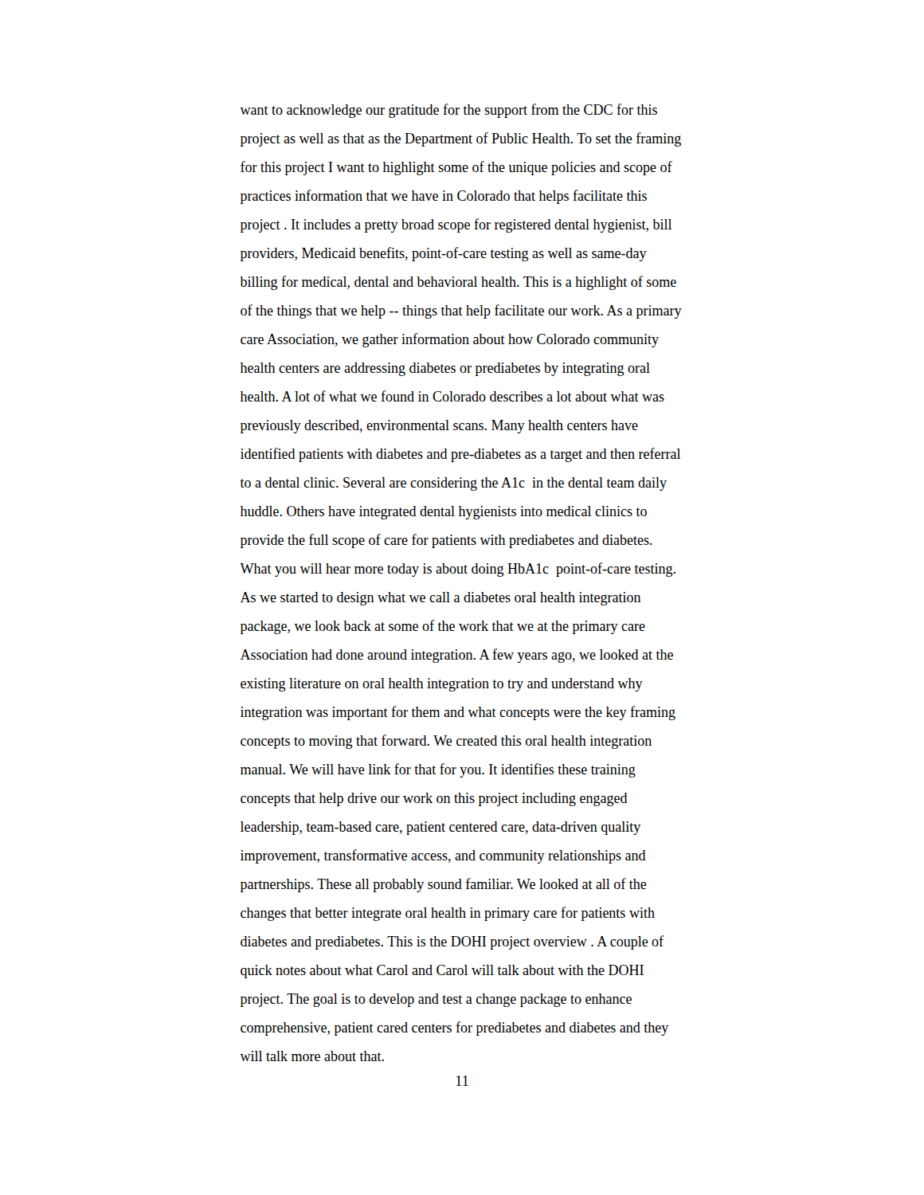want to acknowledge our gratitude for the support from the CDC for this project as well as that as the Department of Public Health. To set the framing for this project I want to highlight some of the unique policies and scope of practices information that we have in Colorado that helps facilitate this project . It includes a pretty broad scope for registered dental hygienist, bill providers, Medicaid benefits, point-of-care testing as well as same-day billing for medical, dental and behavioral health. This is a highlight of some of the things that we help -- things that help facilitate our work. As a primary care Association, we gather information about how Colorado community health centers are addressing diabetes or prediabetes by integrating oral health. A lot of what we found in Colorado describes a lot about what was previously described, environmental scans. Many health centers have identified patients with diabetes and pre-diabetes as a target and then referral to a dental clinic. Several are considering the A1c in the dental team daily huddle. Others have integrated dental hygienists into medical clinics to provide the full scope of care for patients with prediabetes and diabetes. What you will hear more today is about doing HbA1c point-of-care testing. As we started to design what we call a diabetes oral health integration package, we look back at some of the work that we at the primary care Association had done around integration. A few years ago, we looked at the existing literature on oral health integration to try and understand why integration was important for them and what concepts were the key framing concepts to moving that forward. We created this oral health integration manual. We will have link for that for you. It identifies these training concepts that help drive our work on this project including engaged leadership, team-based care, patient centered care, data-driven quality improvement, transformative access, and community relationships and partnerships. These all probably sound familiar. We looked at all of the changes that better integrate oral health in primary care for patients with diabetes and prediabetes. This is the DOHI project overview . A couple of quick notes about what Carol and Carol will talk about with the DOHI project. The goal is to develop and test a change package to enhance comprehensive, patient cared centers for prediabetes and diabetes and they will talk more about that.
11